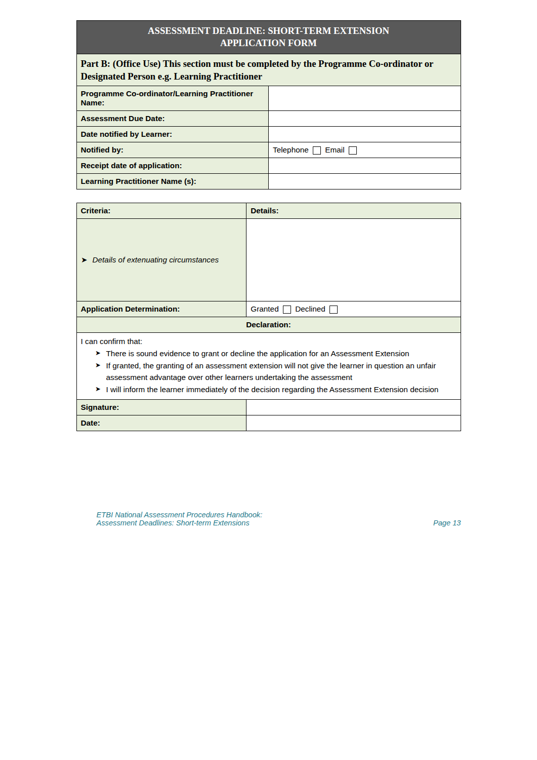| ASSESSMENT DEADLINE: SHORT-TERM EXTENSION APPLICATION FORM |
| Part B: (Office Use) This section must be completed by the Programme Co-ordinator or Designated Person e.g. Learning Practitioner |
| Programme Co-ordinator/Learning Practitioner Name: | |
| Assessment Due Date: | |
| Date notified by Learner: | |
| Notified by: | Telephone Email |
| Receipt date of application: | |
| Learning Practitioner Name (s): | |
| Criteria: | Details: |
| ➤ Details of extenuating circumstances | |
| Application Determination: | Granted Declined |
| Declaration: |
| I can confirm that: There is sound evidence to grant or decline the application for an Assessment Extension If granted, the granting of an assessment extension will not give the learner in question an unfair assessment advantage over other learners undertaking the assessment I will inform the learner immediately of the decision regarding the Assessment Extension decision |
| Signature: | |
| Date: | |
ETBI National Assessment Procedures Handbook:
Assessment Deadlines: Short-term Extensions Page 13